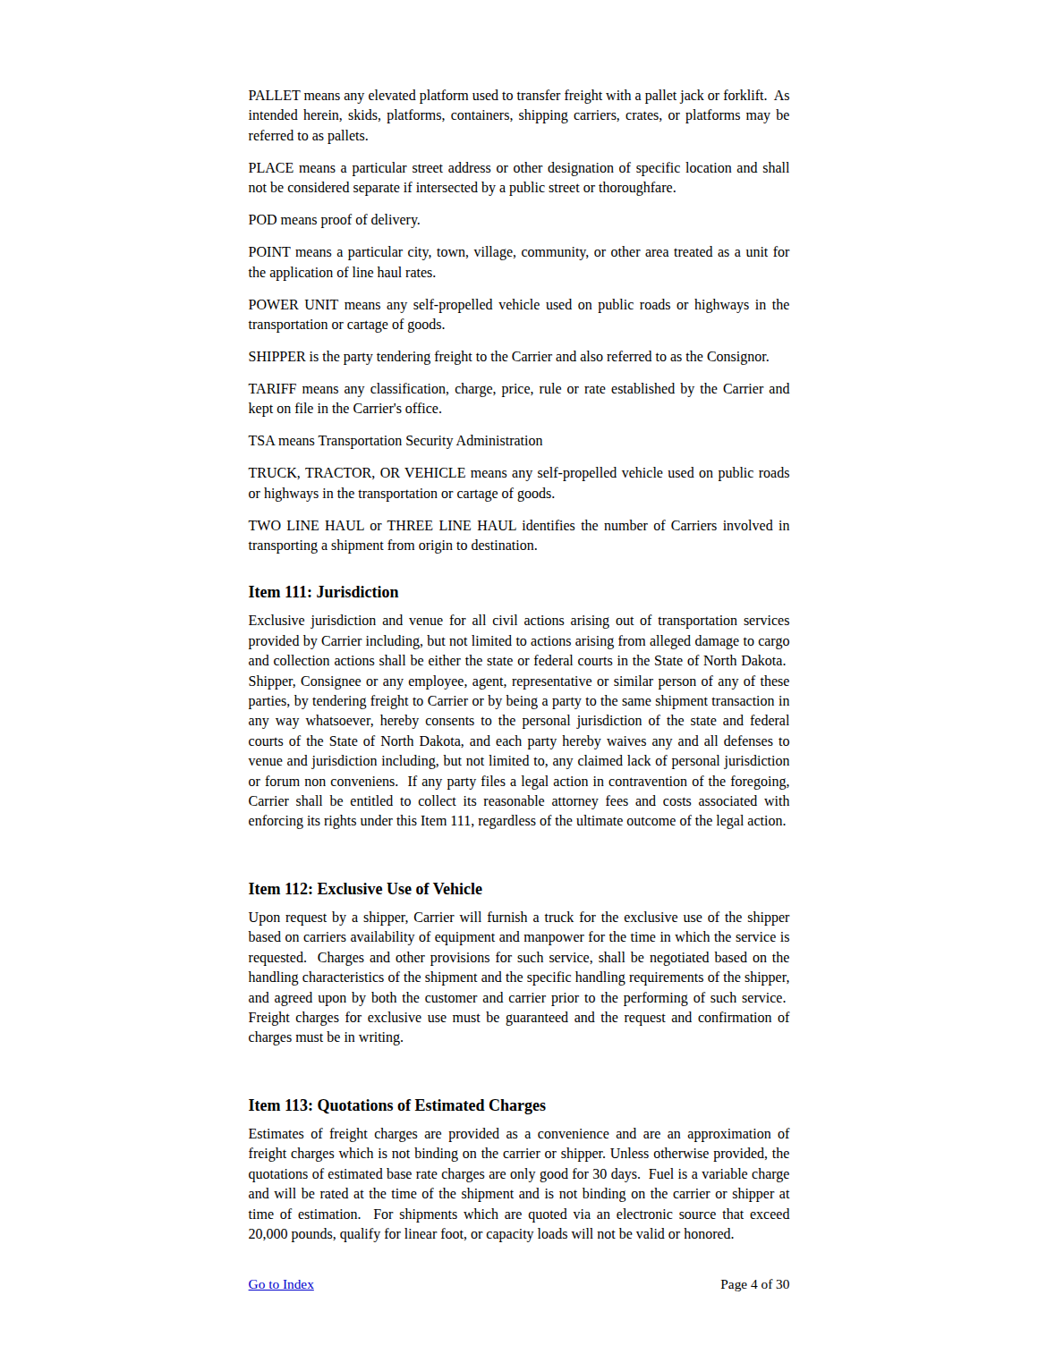PALLET means any elevated platform used to transfer freight with a pallet jack or forklift. As intended herein, skids, platforms, containers, shipping carriers, crates, or platforms may be referred to as pallets.
PLACE means a particular street address or other designation of specific location and shall not be considered separate if intersected by a public street or thoroughfare.
POD means proof of delivery.
POINT means a particular city, town, village, community, or other area treated as a unit for the application of line haul rates.
POWER UNIT means any self-propelled vehicle used on public roads or highways in the transportation or cartage of goods.
SHIPPER is the party tendering freight to the Carrier and also referred to as the Consignor.
TARIFF means any classification, charge, price, rule or rate established by the Carrier and kept on file in the Carrier's office.
TSA means Transportation Security Administration
TRUCK, TRACTOR, OR VEHICLE means any self-propelled vehicle used on public roads or highways in the transportation or cartage of goods.
TWO LINE HAUL or THREE LINE HAUL identifies the number of Carriers involved in transporting a shipment from origin to destination.
Item 111: Jurisdiction
Exclusive jurisdiction and venue for all civil actions arising out of transportation services provided by Carrier including, but not limited to actions arising from alleged damage to cargo and collection actions shall be either the state or federal courts in the State of North Dakota. Shipper, Consignee or any employee, agent, representative or similar person of any of these parties, by tendering freight to Carrier or by being a party to the same shipment transaction in any way whatsoever, hereby consents to the personal jurisdiction of the state and federal courts of the State of North Dakota, and each party hereby waives any and all defenses to venue and jurisdiction including, but not limited to, any claimed lack of personal jurisdiction or forum non conveniens. If any party files a legal action in contravention of the foregoing, Carrier shall be entitled to collect its reasonable attorney fees and costs associated with enforcing its rights under this Item 111, regardless of the ultimate outcome of the legal action.
Item 112: Exclusive Use of Vehicle
Upon request by a shipper, Carrier will furnish a truck for the exclusive use of the shipper based on carriers availability of equipment and manpower for the time in which the service is requested. Charges and other provisions for such service, shall be negotiated based on the handling characteristics of the shipment and the specific handling requirements of the shipper, and agreed upon by both the customer and carrier prior to the performing of such service. Freight charges for exclusive use must be guaranteed and the request and confirmation of charges must be in writing.
Item 113: Quotations of Estimated Charges
Estimates of freight charges are provided as a convenience and are an approximation of freight charges which is not binding on the carrier or shipper. Unless otherwise provided, the quotations of estimated base rate charges are only good for 30 days. Fuel is a variable charge and will be rated at the time of the shipment and is not binding on the carrier or shipper at time of estimation. For shipments which are quoted via an electronic source that exceed 20,000 pounds, qualify for linear foot, or capacity loads will not be valid or honored.
Go to Index Page 4 of 30